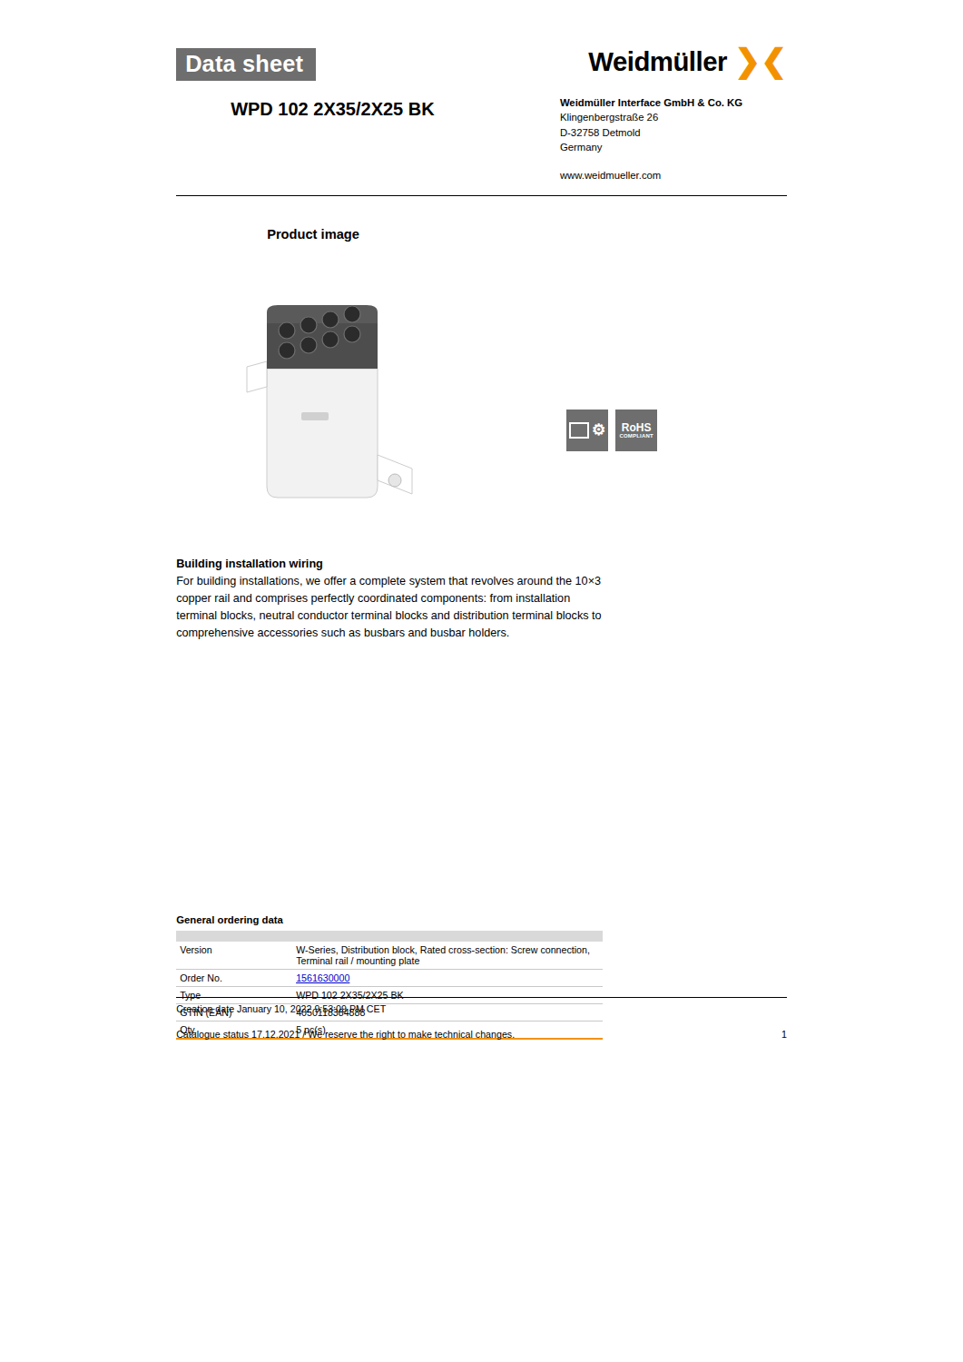Data sheet
Weidmüller❯❮
WPD 102 2X35/2X25 BK
Weidmüller Interface GmbH & Co. KG
Klingenbergstraße 26
D-32758 Detmold
Germany
www.weidmueller.com
Product image
⚙
RoHSCOMPLIANT
Building installation wiring
For building installations, we offer a complete system that revolves around the 10×3 copper rail and comprises perfectly coordinated components: from installation terminal blocks, neutral conductor terminal blocks and distribution terminal blocks to comprehensive accessories such as busbars and busbar holders.
General ordering data
| Version | W-Series, Distribution block, Rated cross-section: Screw connection, Terminal rail / mounting plate |
| Order No. | 1561630000 |
| Type | WPD 102 2X35/2X25 BK |
| GTIN (EAN) | 4050118384888 |
| Qty. | 5 pc(s). |
Creation date January 10, 2022 9:53:09 PM CET
Catalogue status 17.12.2021 / We reserve the right to make technical changes. 1